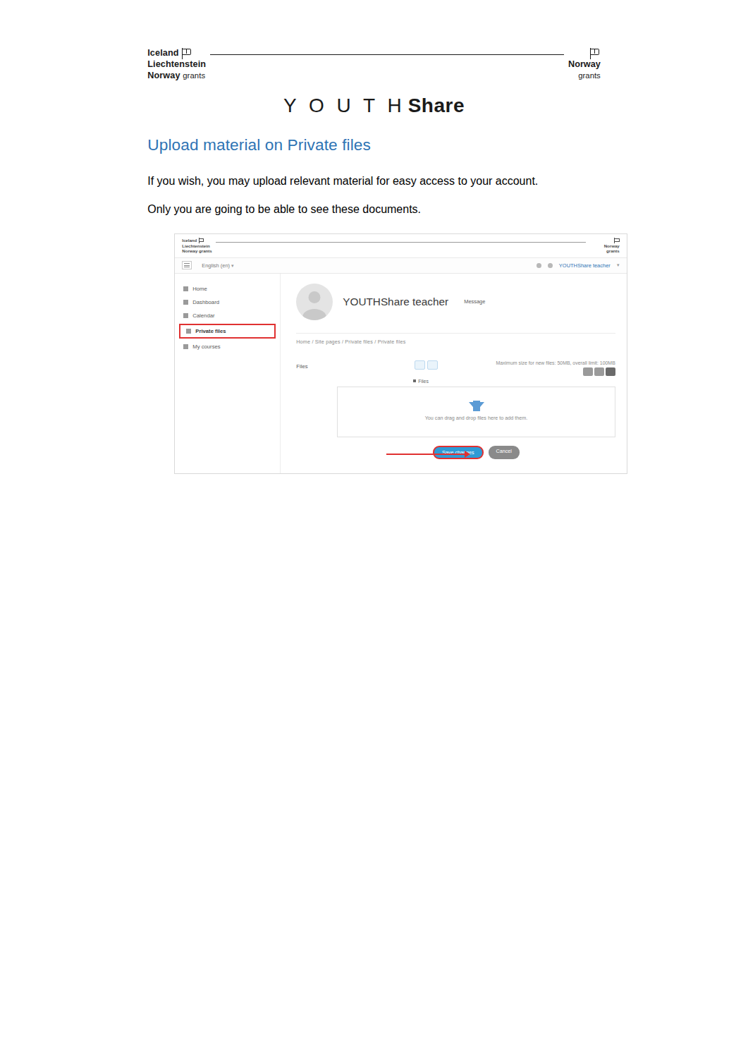Iceland
Liechtenstein
Norway grants
Norway
grants
Y O U T H Share
Upload material on Private files
If you wish, you may upload relevant material for easy access to your account.
Only you are going to be able to see these documents.
Iceland
Liechtenstein
Norway grants
Norway
grants
English (en) ▾
YOUTHShare teacher ▾
Home
Dashboard
Calendar
Private files
My courses
YOUTHShare teacher
Message
Home / Site pages / Private files / Private files
Files
Maximum size for new files: 50MB, overall limit: 100MB
Files
You can drag and drop files here to add them.
Save changes
Cancel